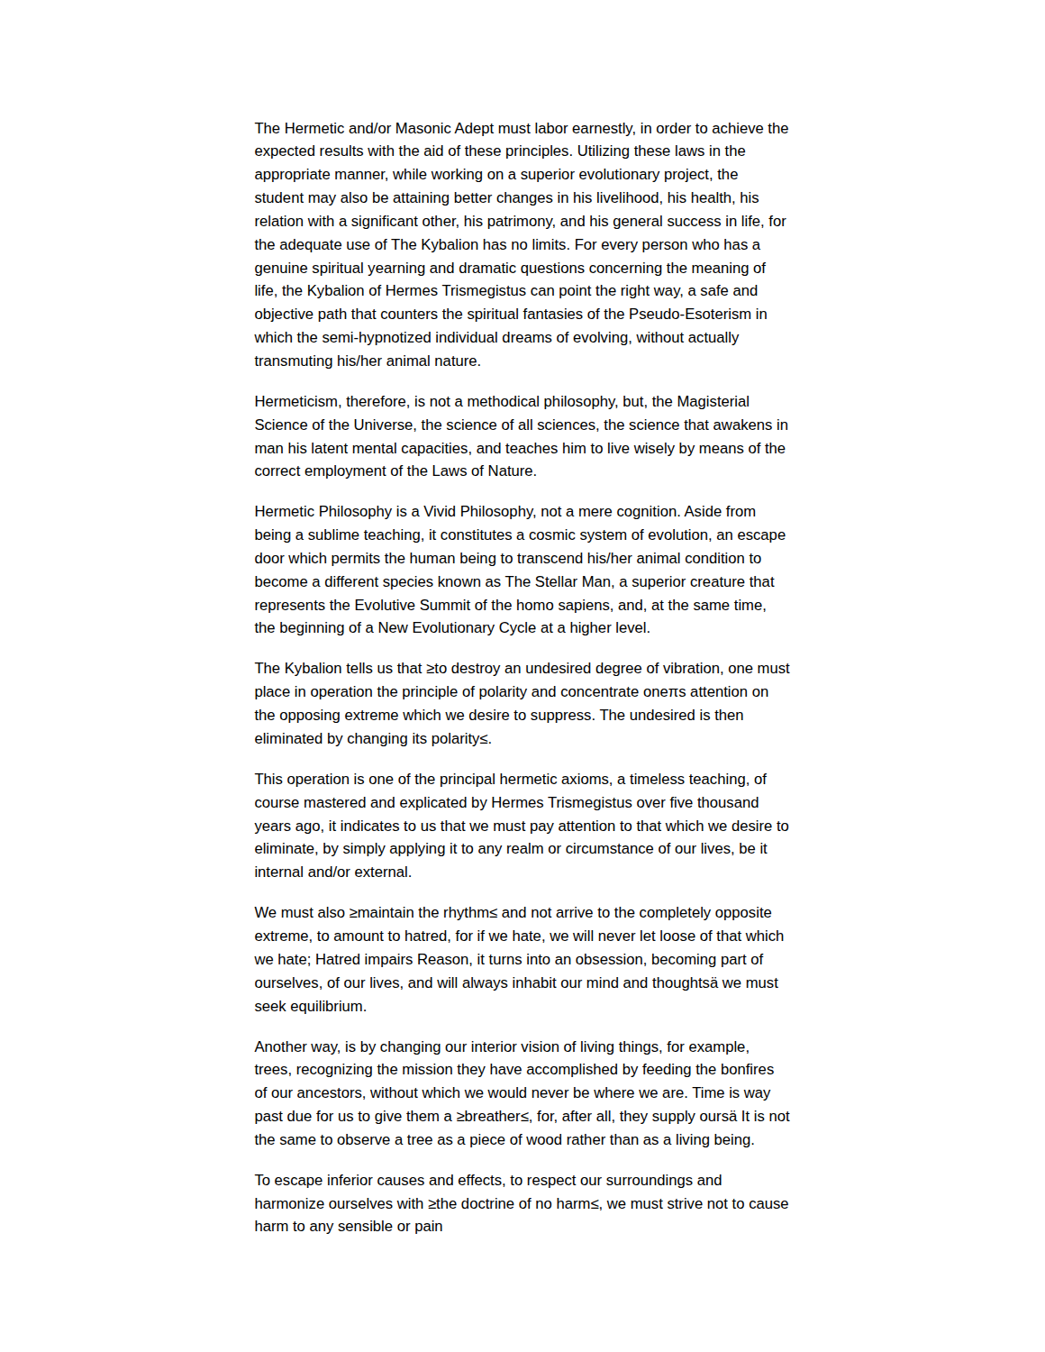The Hermetic and/or Masonic Adept must labor earnestly, in order to achieve the expected results with the aid of these principles. Utilizing these laws in the appropriate manner, while working on a superior evolutionary project, the student may also be attaining better changes in his livelihood, his health, his relation with a significant other, his patrimony, and his general success in life, for the adequate use of The Kybalion has no limits. For every person who has a genuine spiritual yearning and dramatic questions concerning the meaning of life, the Kybalion of Hermes Trismegistus can point the right way, a safe and objective path that counters the spiritual fantasies of the Pseudo-Esoterism in which the semi-hypnotized individual dreams of evolving, without actually transmuting his/her animal nature.
Hermeticism, therefore, is not a methodical philosophy, but, the Magisterial Science of the Universe, the science of all sciences, the science that awakens in man his latent mental capacities, and teaches him to live wisely by means of the correct employment of the Laws of Nature.
Hermetic Philosophy is a Vivid Philosophy, not a mere cognition. Aside from being a sublime teaching, it constitutes a cosmic system of evolution, an escape door which permits the human being to transcend his/her animal condition to become a different species known as The Stellar Man, a superior creature that represents the Evolutive Summit of the homo sapiens, and, at the same time, the beginning of a New Evolutionary Cycle at a higher level.
The Kybalion tells us that ≥to destroy an undesired degree of vibration, one must place in operation the principle of polarity and concentrate oneπs attention on the opposing extreme which we desire to suppress. The undesired is then eliminated by changing its polarity≤.
This operation is one of the principal hermetic axioms, a timeless teaching, of course mastered and explicated by Hermes Trismegistus over five thousand years ago, it indicates to us that we must pay attention to that which we desire to eliminate, by simply applying it to any realm or circumstance of our lives, be it internal and/or external.
We must also ≥maintain the rhythm≤ and not arrive to the completely opposite extreme, to amount to hatred, for if we hate, we will never let loose of that which we hate; Hatred impairs Reason, it turns into an obsession, becoming part of ourselves, of our lives, and will always inhabit our mind and thoughtsä we must seek equilibrium.
Another way, is by changing our interior vision of living things, for example, trees, recognizing the mission they have accomplished by feeding the bonfires of our ancestors, without which we would never be where we are. Time is way past due for us to give them a ≥breather≤, for, after all, they supply oursä It is not the same to observe a tree as a piece of wood rather than as a living being.
To escape inferior causes and effects, to respect our surroundings and harmonize ourselves with ≥the doctrine of no harm≤, we must strive not to cause harm to any sensible or pain